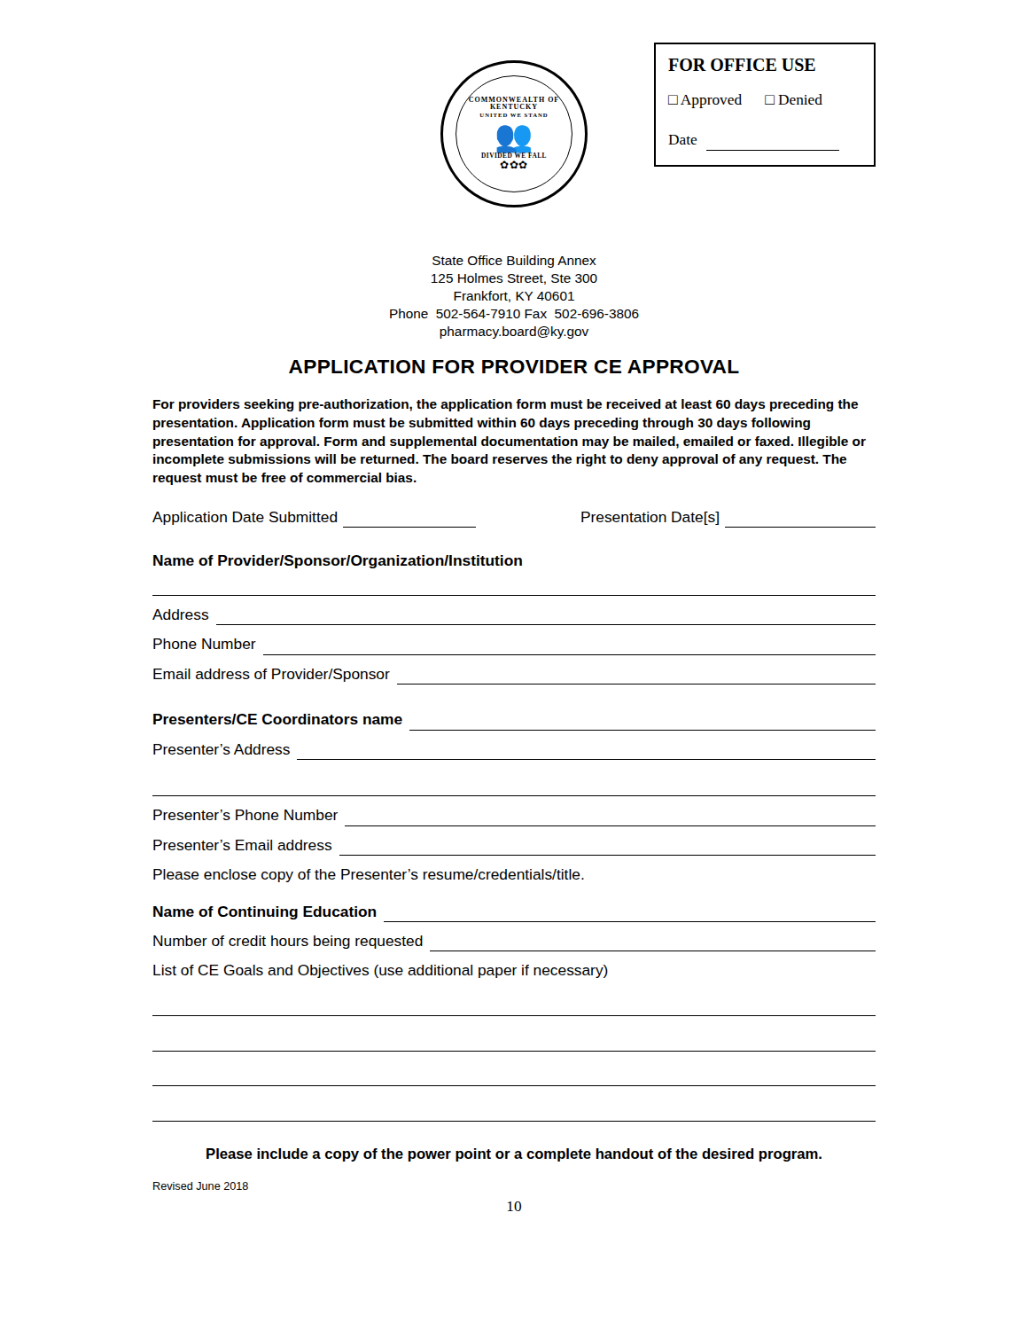FOR OFFICE USE
□ Approved□ Denied
Date
COMMONWEALTH OF KENTUCKY
UNITED WE STAND
👥
DIVIDED WE FALL
✿✿✿
State Office Building Annex
125 Holmes Street, Ste 300
Frankfort, KY 40601
Phone 502-564-7910 Fax 502-696-3806
pharmacy.board@ky.gov
APPLICATION FOR PROVIDER CE APPROVAL
For providers seeking pre-authorization, the application form must be received at least 60 days preceding the presentation. Application form must be submitted within 60 days preceding through 30 days following presentation for approval. Form and supplemental documentation may be mailed, emailed or faxed. Illegible or incomplete submissions will be returned. The board reserves the right to deny approval of any request. The request must be free of commercial bias.
Application Date Submitted
Presentation Date[s]
Name of Provider/Sponsor/Organization/Institution
Address
Phone Number
Email address of Provider/Sponsor
Presenters/CE Coordinators name
Presenter’s Address
Presenter’s Phone Number
Presenter’s Email address
Please enclose copy of the Presenter’s resume/credentials/title.
Name of Continuing Education
Number of credit hours being requested
List of CE Goals and Objectives (use additional paper if necessary)
Please include a copy of the power point or a complete handout of the desired program.
Revised June 2018
10